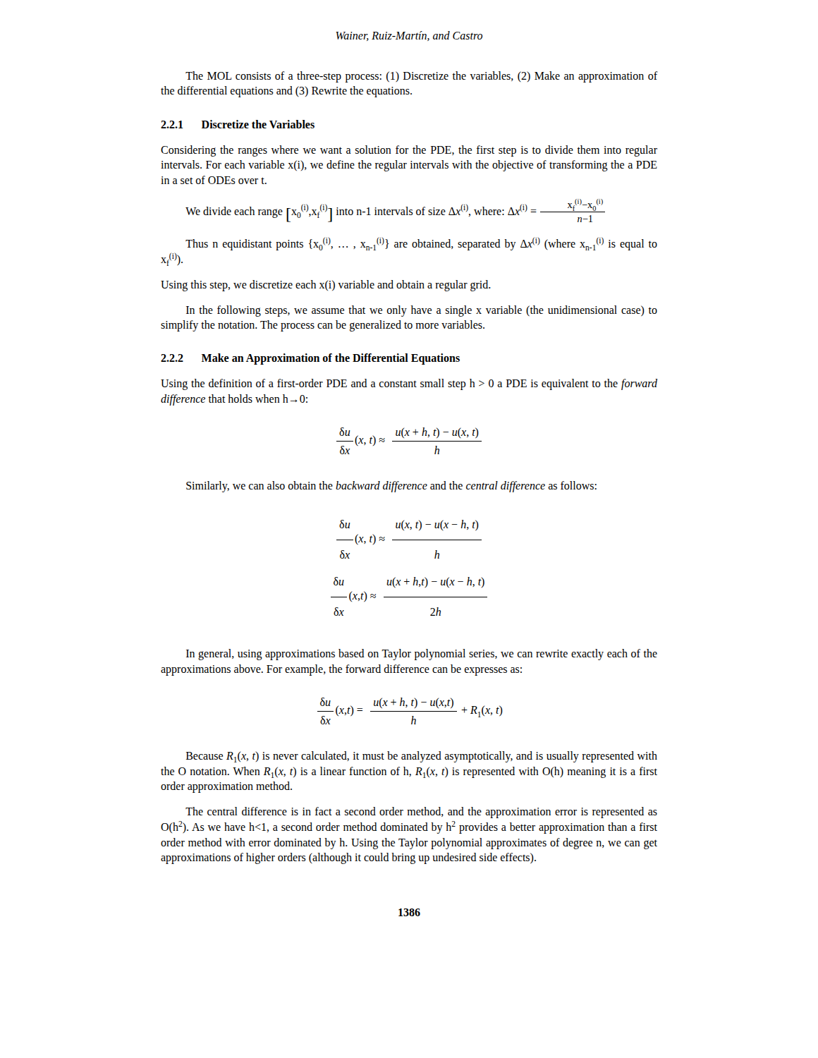Wainer, Ruiz-Martín, and Castro
The MOL consists of a three-step process: (1) Discretize the variables, (2) Make an approximation of the differential equations and (3) Rewrite the equations.
2.2.1 Discretize the Variables
Considering the ranges where we want a solution for the PDE, the first step is to divide them into regular intervals. For each variable x(i), we define the regular intervals with the objective of transforming the a PDE in a set of ODEs over t.
We divide each range [x0(i),xf(i)] into n-1 intervals of size Δx(i), where: Δx(i) = xf(i)−x0(i) n−1
Thus n equidistant points {x0(i), … , xn-1(i)} are obtained, separated by Δx(i) (where xn-1(i) is equal to xf(i)).
Using this step, we discretize each x(i) variable and obtain a regular grid.
In the following steps, we assume that we only have a single x variable (the unidimensional case) to simplify the notation. The process can be generalized to more variables.
2.2.2 Make an Approximation of the Differential Equations
Using the definition of a first-order PDE and a constant small step h > 0 a PDE is equivalent to the forward difference that holds when h→0:
δu δx(x, t) ≈ u(x + h, t) − u(x, t) h
Similarly, we can also obtain the backward difference and the central difference as follows:
δu δx(x, t) ≈ u(x, t) − u(x − h, t) h
δu δx(x,t) ≈ u(x + h,t) − u(x − h, t) 2h
In general, using approximations based on Taylor polynomial series, we can rewrite exactly each of the approximations above. For example, the forward difference can be expresses as:
δu δx(x,t) = u(x + h, t) − u(x,t) h + R1(x, t)
Because R1(x, t) is never calculated, it must be analyzed asymptotically, and is usually represented with the O notation. When R1(x, t) is a linear function of h, R1(x, t) is represented with O(h) meaning it is a first order approximation method.
The central difference is in fact a second order method, and the approximation error is represented as O(h2). As we have h<1, a second order method dominated by h2 provides a better approximation than a first order method with error dominated by h. Using the Taylor polynomial approximates of degree n, we can get approximations of higher orders (although it could bring up undesired side effects).
1386